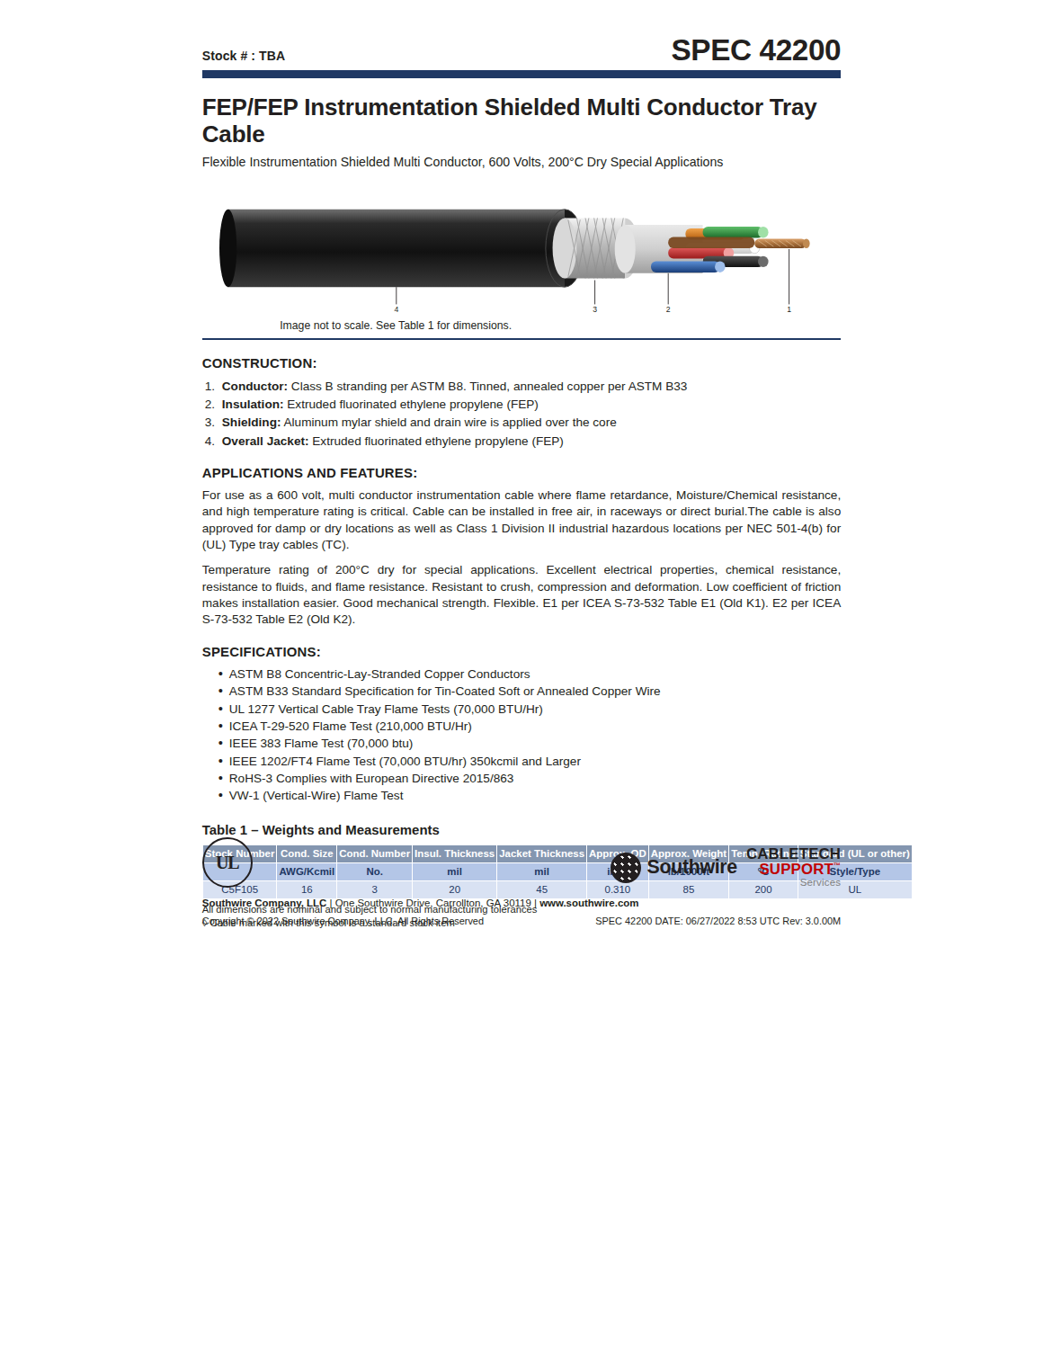Stock # : TBA
SPEC 42200
FEP/FEP Instrumentation Shielded Multi Conductor Tray Cable
Flexible Instrumentation Shielded Multi Conductor, 600 Volts, 200°C Dry Special Applications
4 3 2 1
Image not to scale. See Table 1 for dimensions.
CONSTRUCTION:
Conductor: Class B stranding per ASTM B8. Tinned, annealed copper per ASTM B33
Insulation: Extruded fluorinated ethylene propylene (FEP)
Shielding: Aluminum mylar shield and drain wire is applied over the core
Overall Jacket: Extruded fluorinated ethylene propylene (FEP)
APPLICATIONS AND FEATURES:
For use as a 600 volt, multi conductor instrumentation cable where flame retardance, Moisture/Chemical resistance, and high temperature rating is critical. Cable can be installed in free air, in raceways or direct burial.The cable is also approved for damp or dry locations as well as Class 1 Division II industrial hazardous locations per NEC 501-4(b) for (UL) Type tray cables (TC).
Temperature rating of 200°C dry for special applications. Excellent electrical properties, chemical resistance, resistance to fluids, and flame resistance. Resistant to crush, compression and deformation. Low coefficient of friction makes installation easier. Good mechanical strength. Flexible. E1 per ICEA S-73-532 Table E1 (Old K1). E2 per ICEA S-73-532 Table E2 (Old K2).
SPECIFICATIONS:
ASTM B8 Concentric-Lay-Stranded Copper Conductors
ASTM B33 Standard Specification for Tin-Coated Soft or Annealed Copper Wire
UL 1277 Vertical Cable Tray Flame Tests (70,000 BTU/Hr)
ICEA T-29-520 Flame Test (210,000 BTU/Hr)
IEEE 383 Flame Test (70,000 btu)
IEEE 1202/FT4 Flame Test (70,000 BTU/hr) 350kcmil and Larger
RoHS-3 Complies with European Directive 2015/863
VW-1 (Vertical-Wire) Flame Test
Table 1 – Weights and Measurements
| Stock Number | Cond. Size | Cond. Number | Insul. Thickness | Jacket Thickness | Approx. OD | Approx. Weight | Temp. Rating | Standard (UL or other) |
| --- | --- | --- | --- | --- | --- | --- | --- | --- |
| | AWG/Kcmil | No. | mil | mil | inch | lb/1000ft | °C | Style/Type |
| C5F105 | 16 | 3 | 20 | 45 | 0.310 | 85 | 200 | UL |
All dimensions are nominal and subject to normal manufacturing tolerances
◊ Cable marked with this symbol is a standard stock item
UL
Southwire
CABLETECH
SUPPORT™
Services
Southwire Company, LLC | One Southwire Drive, Carrollton, GA 30119 | www.southwire.com
Copyright © 2022 Southwire Company, LLC. All Rights Reserved SPEC 42200 DATE: 06/27/2022 8:53 UTC Rev: 3.0.00M